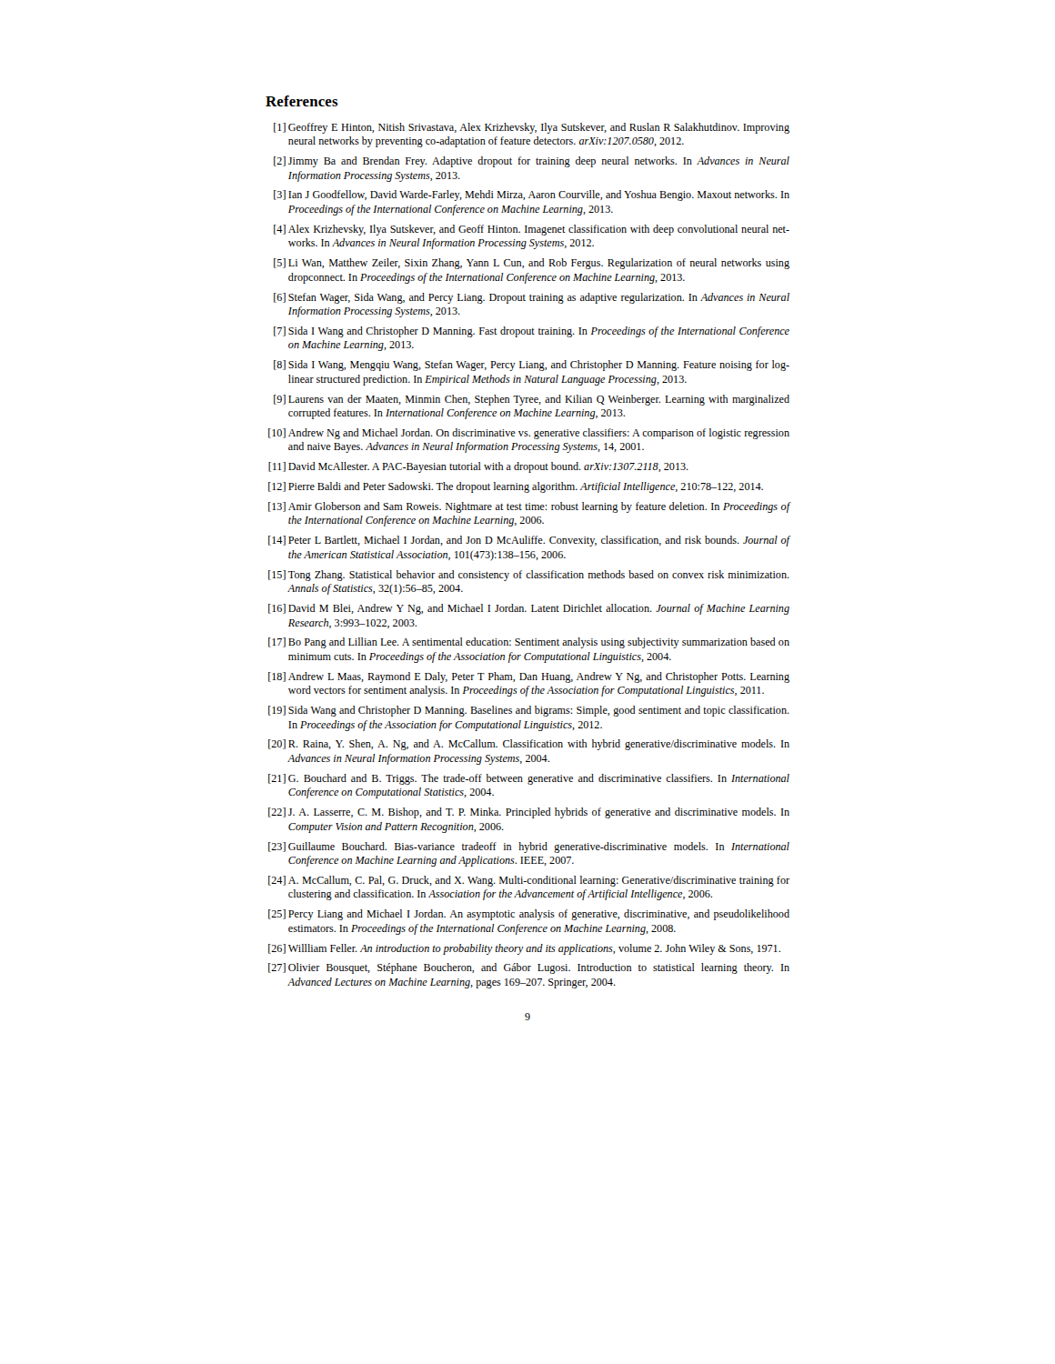References
[1] Geoffrey E Hinton, Nitish Srivastava, Alex Krizhevsky, Ilya Sutskever, and Ruslan R Salakhutdinov. Improving neural networks by preventing co-adaptation of feature detectors. arXiv:1207.0580, 2012.
[2] Jimmy Ba and Brendan Frey. Adaptive dropout for training deep neural networks. In Advances in Neural Information Processing Systems, 2013.
[3] Ian J Goodfellow, David Warde-Farley, Mehdi Mirza, Aaron Courville, and Yoshua Bengio. Maxout networks. In Proceedings of the International Conference on Machine Learning, 2013.
[4] Alex Krizhevsky, Ilya Sutskever, and Geoff Hinton. Imagenet classification with deep convolutional neural networks. In Advances in Neural Information Processing Systems, 2012.
[5] Li Wan, Matthew Zeiler, Sixin Zhang, Yann L Cun, and Rob Fergus. Regularization of neural networks using dropconnect. In Proceedings of the International Conference on Machine Learning, 2013.
[6] Stefan Wager, Sida Wang, and Percy Liang. Dropout training as adaptive regularization. In Advances in Neural Information Processing Systems, 2013.
[7] Sida I Wang and Christopher D Manning. Fast dropout training. In Proceedings of the International Conference on Machine Learning, 2013.
[8] Sida I Wang, Mengqiu Wang, Stefan Wager, Percy Liang, and Christopher D Manning. Feature noising for log-linear structured prediction. In Empirical Methods in Natural Language Processing, 2013.
[9] Laurens van der Maaten, Minmin Chen, Stephen Tyree, and Kilian Q Weinberger. Learning with marginalized corrupted features. In International Conference on Machine Learning, 2013.
[10] Andrew Ng and Michael Jordan. On discriminative vs. generative classifiers: A comparison of logistic regression and naive Bayes. Advances in Neural Information Processing Systems, 14, 2001.
[11] David McAllester. A PAC-Bayesian tutorial with a dropout bound. arXiv:1307.2118, 2013.
[12] Pierre Baldi and Peter Sadowski. The dropout learning algorithm. Artificial Intelligence, 210:78–122, 2014.
[13] Amir Globerson and Sam Roweis. Nightmare at test time: robust learning by feature deletion. In Proceedings of the International Conference on Machine Learning, 2006.
[14] Peter L Bartlett, Michael I Jordan, and Jon D McAuliffe. Convexity, classification, and risk bounds. Journal of the American Statistical Association, 101(473):138–156, 2006.
[15] Tong Zhang. Statistical behavior and consistency of classification methods based on convex risk minimization. Annals of Statistics, 32(1):56–85, 2004.
[16] David M Blei, Andrew Y Ng, and Michael I Jordan. Latent Dirichlet allocation. Journal of Machine Learning Research, 3:993–1022, 2003.
[17] Bo Pang and Lillian Lee. A sentimental education: Sentiment analysis using subjectivity summarization based on minimum cuts. In Proceedings of the Association for Computational Linguistics, 2004.
[18] Andrew L Maas, Raymond E Daly, Peter T Pham, Dan Huang, Andrew Y Ng, and Christopher Potts. Learning word vectors for sentiment analysis. In Proceedings of the Association for Computational Linguistics, 2011.
[19] Sida Wang and Christopher D Manning. Baselines and bigrams: Simple, good sentiment and topic classification. In Proceedings of the Association for Computational Linguistics, 2012.
[20] R. Raina, Y. Shen, A. Ng, and A. McCallum. Classification with hybrid generative/discriminative models. In Advances in Neural Information Processing Systems, 2004.
[21] G. Bouchard and B. Triggs. The trade-off between generative and discriminative classifiers. In International Conference on Computational Statistics, 2004.
[22] J. A. Lasserre, C. M. Bishop, and T. P. Minka. Principled hybrids of generative and discriminative models. In Computer Vision and Pattern Recognition, 2006.
[23] Guillaume Bouchard. Bias-variance tradeoff in hybrid generative-discriminative models. In International Conference on Machine Learning and Applications. IEEE, 2007.
[24] A. McCallum, C. Pal, G. Druck, and X. Wang. Multi-conditional learning: Generative/discriminative training for clustering and classification. In Association for the Advancement of Artificial Intelligence, 2006.
[25] Percy Liang and Michael I Jordan. An asymptotic analysis of generative, discriminative, and pseudolikelihood estimators. In Proceedings of the International Conference on Machine Learning, 2008.
[26] Willliam Feller. An introduction to probability theory and its applications, volume 2. John Wiley & Sons, 1971.
[27] Olivier Bousquet, Stéphane Boucheron, and Gábor Lugosi. Introduction to statistical learning theory. In Advanced Lectures on Machine Learning, pages 169–207. Springer, 2004.
9